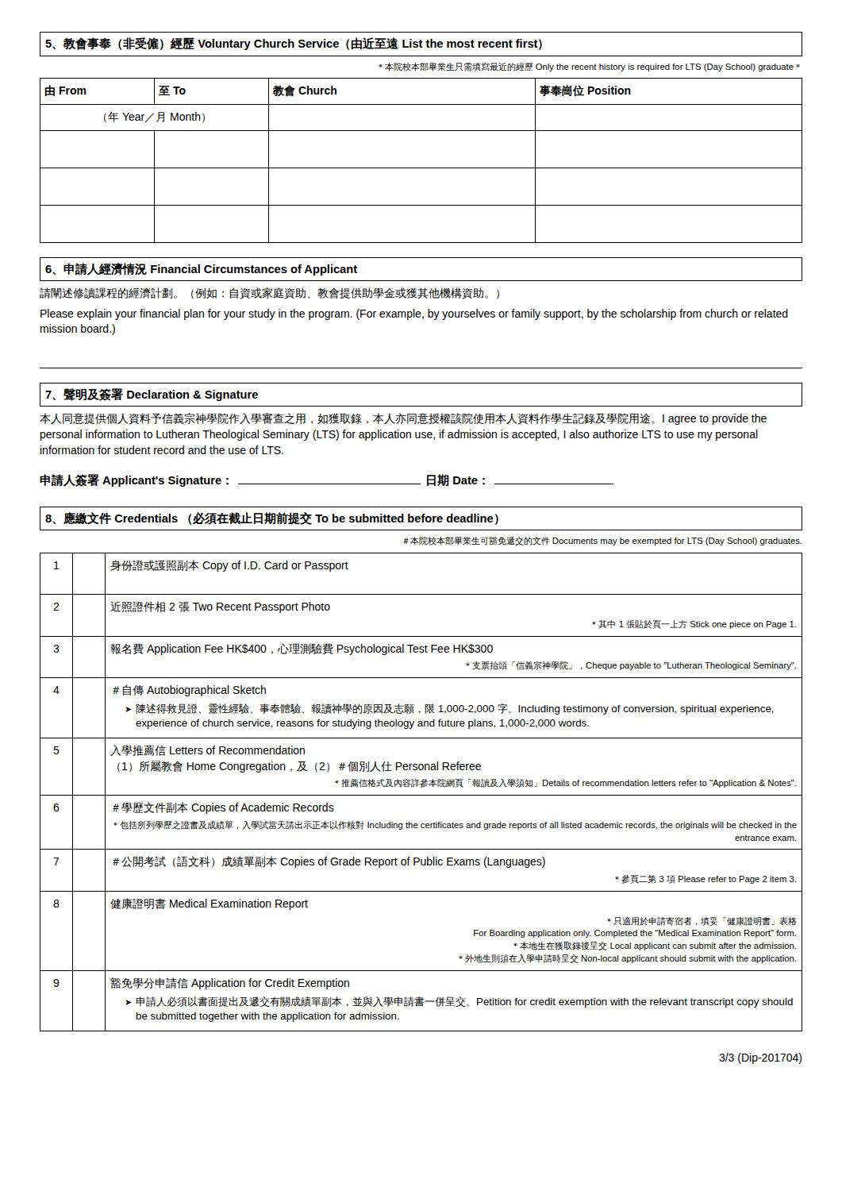5、教會事奉（非受僱）經歷 Voluntary Church Service（由近至遠 List the most recent first）
＊本院校本部畢業生只需填寫最近的經歷 Only the recent history is required for LTS (Day School) graduate＊
| 由 From | 至 To | 教會 Church | 事奉崗位 Position |
| --- | --- | --- | --- |
| （年 Year／月 Month） | | |
6、申請人經濟情況 Financial Circumstances of Applicant
請闡述修讀課程的經濟計劃。（例如：自資或家庭資助、教會提供助學金或獲其他機構資助。）
Please explain your financial plan for your study in the program. (For example, by yourselves or family support, by the scholarship from church or related mission board.)
7、聲明及簽署 Declaration & Signature
本人同意提供個人資料予信義宗神學院作入學審查之用，如獲取錄，本人亦同意授權該院使用本人資料作學生記錄及學院用途。I agree to provide the personal information to Lutheran Theological Seminary (LTS) for application use, if admission is accepted, I also authorize LTS to use my personal information for student record and the use of LTS.
申請人簽署 Applicant's Signature： 日期 Date：
8、應繳文件 Credentials （必須在截止日期前提交 To be submitted before deadline）
＃本院校本部畢業生可豁免遞交的文件 Documents may be exempted for LTS (Day School) graduates.
| 1 | | 身份證或護照副本 Copy of I.D. Card or Passport |
| 2 | | 近照證件相 2 張 Two Recent Passport Photo ＊其中 1 張貼於頁一上方 Stick one piece on Page 1. |
| 3 | | 報名費 Application Fee HK$400，心理測驗費 Psychological Test Fee HK$300 ＊支票抬頭「信義宗神學院」，Cheque payable to "Lutheran Theological Seminary". |
| 4 | | ＃自傳 Autobiographical Sketch 陳述得救見證、靈性經驗、事奉體驗、報讀神學的原因及志願，限 1,000-2,000 字。Including testimony of conversion, spiritual experience, experience of church service, reasons for studying theology and future plans, 1,000-2,000 words. |
| 5 | | 入學推薦信 Letters of Recommendation （1）所屬教會 Home Congregation，及（2）＃個別人仕 Personal Referee ＊推薦信格式及內容詳參本院網頁「報讀及入學須知」Details of recommendation letters refer to "Application & Notes". |
| 6 | | ＃學歷文件副本 Copies of Academic Records ＊包括所列學歷之證書及成績單，入學試當天請出示正本以作核對 Including the certificates and grade reports of all listed academic records, the originals will be checked in the entrance exam. |
| 7 | | ＃公開考試（語文科）成績單副本 Copies of Grade Report of Public Exams (Languages) ＊參頁二第 3 項 Please refer to Page 2 item 3. |
| 8 | | 健康證明書 Medical Examination Report ＊只適用於申請寄宿者，填妥「健康證明書」表格 For Boarding application only. Completed the "Medical Examination Report" form. ＊本地生在獲取錄後呈交 Local applicant can submit after the admission. ＊外地生則須在入學申請時呈交 Non-local applicant should submit with the application. |
| 9 | | 豁免學分申請信 Application for Credit Exemption 申請人必須以書面提出及遞交有關成績單副本，並與入學申請書一併呈交。Petition for credit exemption with the relevant transcript copy should be submitted together with the application for admission. |
3/3 (Dip-201704)